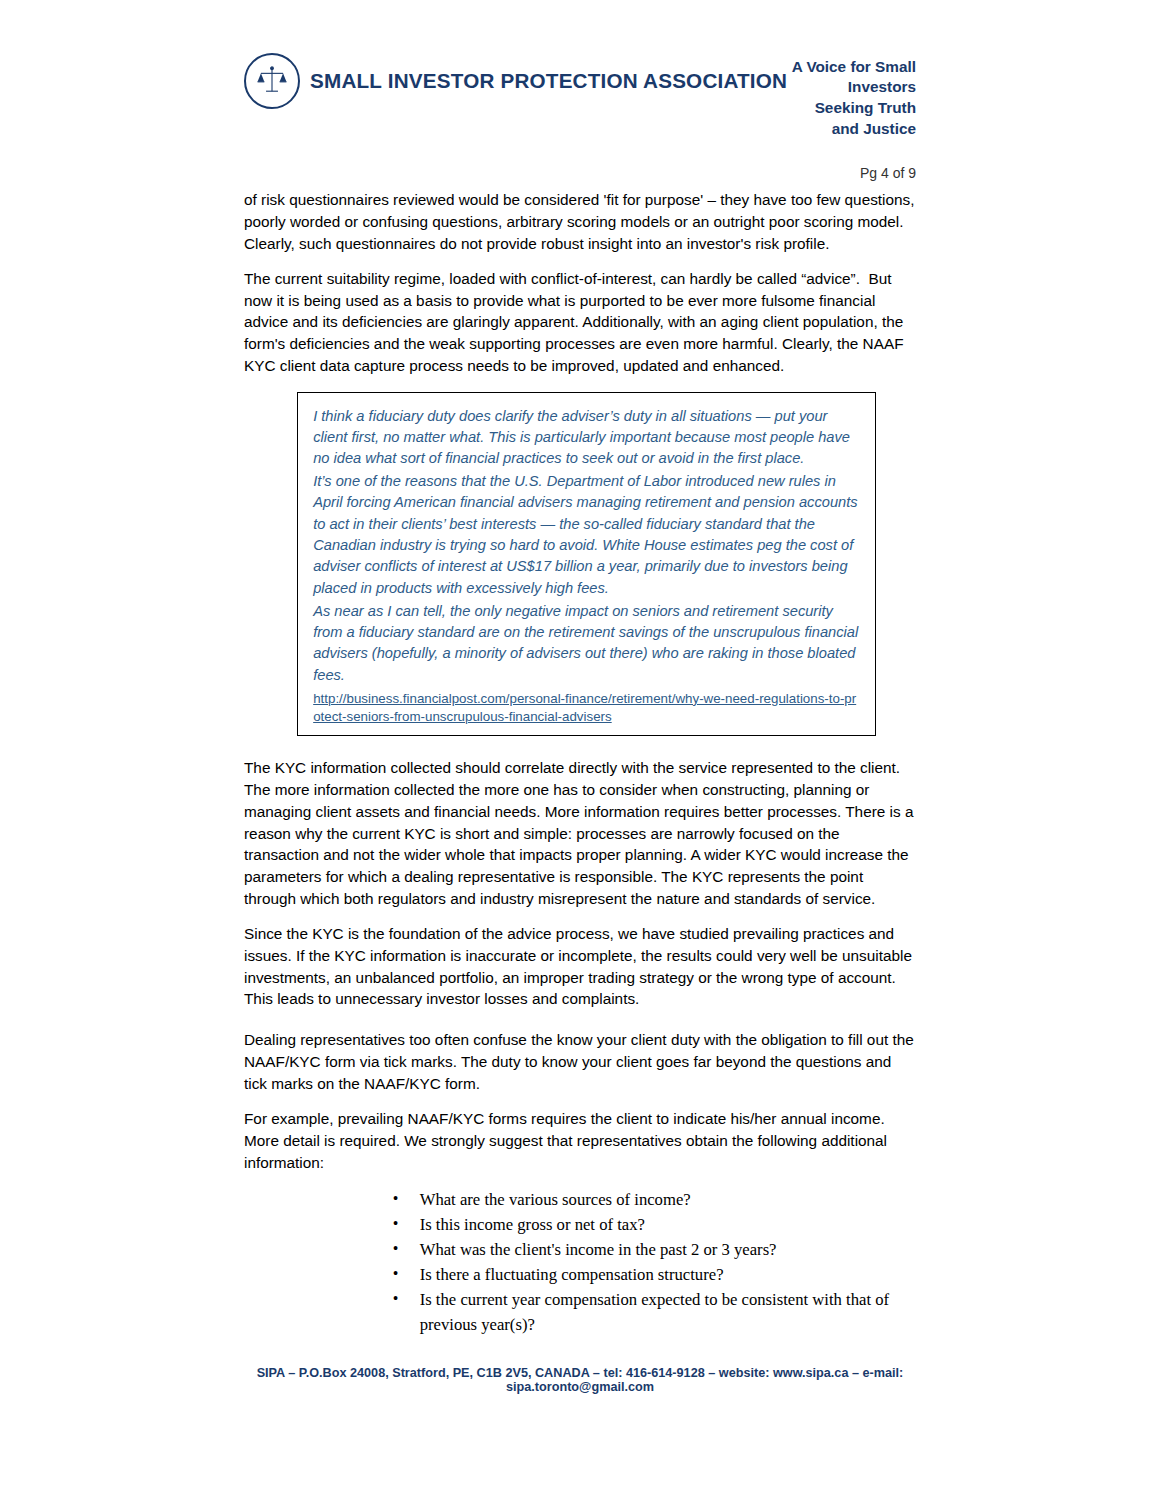SMALL INVESTOR PROTECTION ASSOCIATION
A Voice for Small Investors
Seeking Truth and Justice
Pg 4 of 9
of risk questionnaires reviewed would be considered 'fit for purpose' – they have too few questions, poorly worded or confusing questions, arbitrary scoring models or an outright poor scoring model. Clearly, such questionnaires do not provide robust insight into an investor's risk profile.
The current suitability regime, loaded with conflict-of-interest, can hardly be called “advice”. But now it is being used as a basis to provide what is purported to be ever more fulsome financial advice and its deficiencies are glaringly apparent. Additionally, with an aging client population, the form's deficiencies and the weak supporting processes are even more harmful. Clearly, the NAAF KYC client data capture process needs to be improved, updated and enhanced.
I think a fiduciary duty does clarify the adviser’s duty in all situations — put your client first, no matter what. This is particularly important because most people have no idea what sort of financial practices to seek out or avoid in the first place.
It’s one of the reasons that the U.S. Department of Labor introduced new rules in April forcing American financial advisers managing retirement and pension accounts to act in their clients’ best interests — the so-called fiduciary standard that the Canadian industry is trying so hard to avoid. White House estimates peg the cost of adviser conflicts of interest at US$17 billion a year, primarily due to investors being placed in products with excessively high fees.
As near as I can tell, the only negative impact on seniors and retirement security from a fiduciary standard are on the retirement savings of the unscrupulous financial advisers (hopefully, a minority of advisers out there) who are raking in those bloated fees.
http://business.financialpost.com/personal-finance/retirement/why-we-need-regulations-to-protect-seniors-from-unscrupulous-financial-advisers
The KYC information collected should correlate directly with the service represented to the client. The more information collected the more one has to consider when constructing, planning or managing client assets and financial needs. More information requires better processes. There is a reason why the current KYC is short and simple: processes are narrowly focused on the transaction and not the wider whole that impacts proper planning. A wider KYC would increase the parameters for which a dealing representative is responsible. The KYC represents the point through which both regulators and industry misrepresent the nature and standards of service.
Since the KYC is the foundation of the advice process, we have studied prevailing practices and issues. If the KYC information is inaccurate or incomplete, the results could very well be unsuitable investments, an unbalanced portfolio, an improper trading strategy or the wrong type of account. This leads to unnecessary investor losses and complaints.
Dealing representatives too often confuse the know your client duty with the obligation to fill out the NAAF/KYC form via tick marks. The duty to know your client goes far beyond the questions and tick marks on the NAAF/KYC form.
For example, prevailing NAAF/KYC forms requires the client to indicate his/her annual income. More detail is required. We strongly suggest that representatives obtain the following additional information:
What are the various sources of income?
Is this income gross or net of tax?
What was the client's income in the past 2 or 3 years?
Is there a fluctuating compensation structure?
Is the current year compensation expected to be consistent with that of previous year(s)?
SIPA – P.O.Box 24008, Stratford, PE, C1B 2V5, CANADA – tel: 416-614-9128 – website: www.sipa.ca – e-mail: sipa.toronto@gmail.com